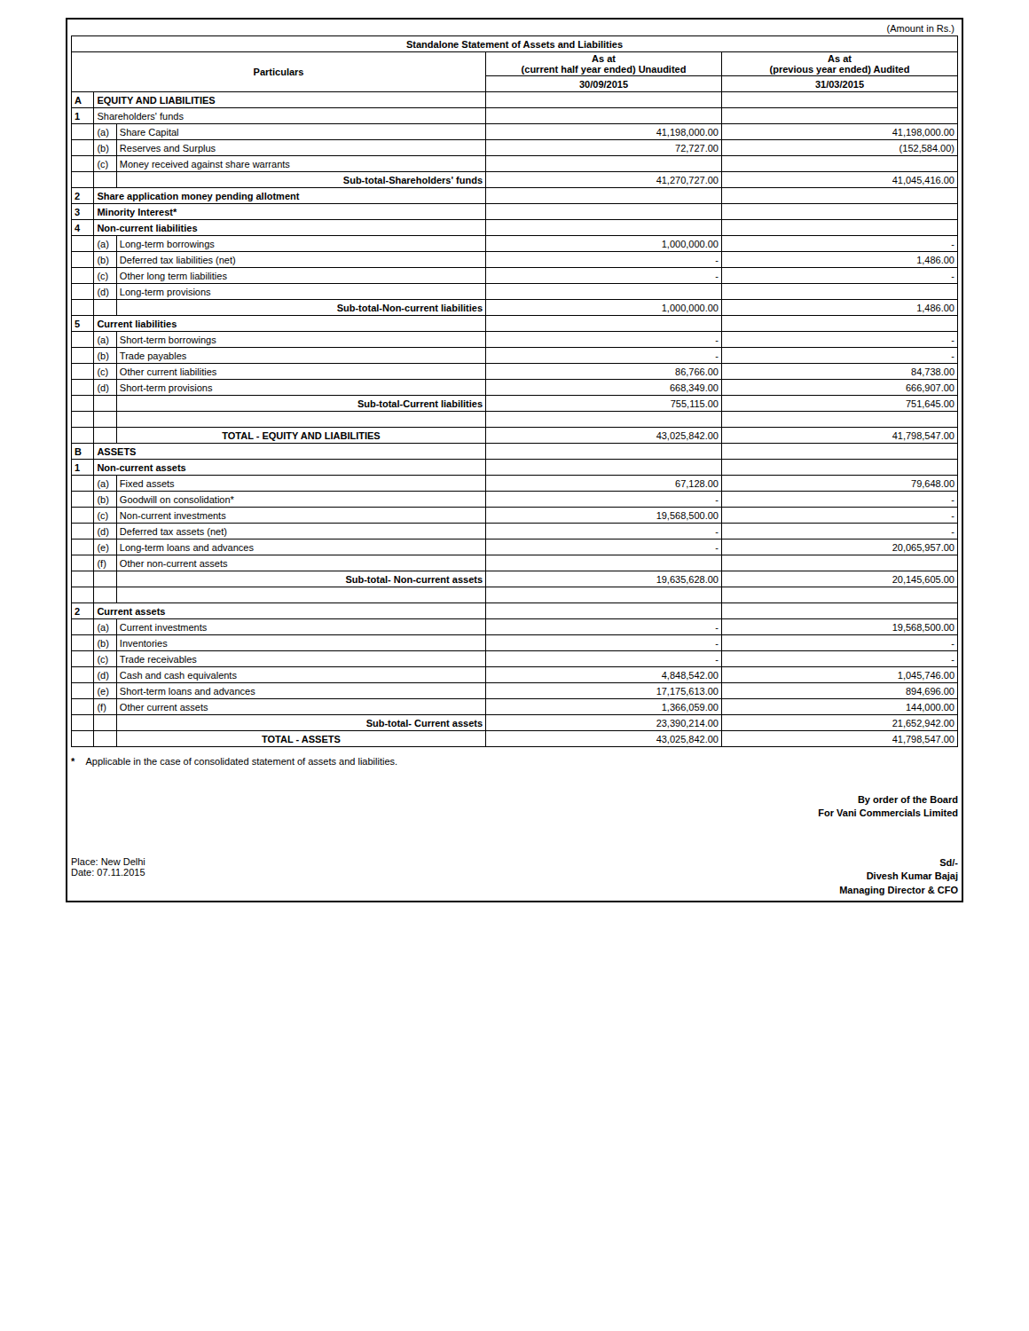(Amount in Rs.)
| Standalone Statement of Assets and Liabilities |
| Particulars | As at (current half year ended) Unaudited | As at (previous year ended) Audited |
| 30/09/2015 | 31/03/2015 |
| A | EQUITY AND LIABILITIES | | |
| 1 | Shareholders' funds | | |
| | (a) | Share Capital | 41,198,000.00 | 41,198,000.00 |
| | (b) | Reserves and Surplus | 72,727.00 | (152,584.00) |
| | (c) | Money received against share warrants | | |
| | | Sub-total-Shareholders' funds | 41,270,727.00 | 41,045,416.00 |
| 2 | Share application money pending allotment | | |
| 3 | Minority Interest* | | |
| 4 | Non-current liabilities | | |
| | (a) | Long-term borrowings | 1,000,000.00 | - |
| | (b) | Deferred tax liabilities (net) | - | 1,486.00 |
| | (c) | Other long term liabilities | - | - |
| | (d) | Long-term provisions | | |
| | | Sub-total-Non-current liabilities | 1,000,000.00 | 1,486.00 |
| 5 | Current liabilities | | |
| | (a) | Short-term borrowings | - | - |
| | (b) | Trade payables | - | - |
| | (c) | Other current liabilities | 86,766.00 | 84,738.00 |
| | (d) | Short-term provisions | 668,349.00 | 666,907.00 |
| | | Sub-total-Current liabilities | 755,115.00 | 751,645.00 |
| | | TOTAL - EQUITY AND LIABILITIES | 43,025,842.00 | 41,798,547.00 |
| B | ASSETS | | |
| 1 | Non-current assets | | |
| | (a) | Fixed assets | 67,128.00 | 79,648.00 |
| | (b) | Goodwill on consolidation* | - | - |
| | (c) | Non-current investments | 19,568,500.00 | - |
| | (d) | Deferred tax assets (net) | - | - |
| | (e) | Long-term loans and advances | - | 20,065,957.00 |
| | (f) | Other non-current assets | | |
| | | Sub-total- Non-current assets | 19,635,628.00 | 20,145,605.00 |
| 2 | Current assets | | |
| | (a) | Current investments | - | 19,568,500.00 |
| | (b) | Inventories | - | - |
| | (c) | Trade receivables | - | - |
| | (d) | Cash and cash equivalents | 4,848,542.00 | 1,045,746.00 |
| | (e) | Short-term loans and advances | 17,175,613.00 | 894,696.00 |
| | (f) | Other current assets | 1,366,059.00 | 144,000.00 |
| | | Sub-total- Current assets | 23,390,214.00 | 21,652,942.00 |
| | | TOTAL - ASSETS | 43,025,842.00 | 41,798,547.00 |
* Applicable in the case of consolidated statement of assets and liabilities.
By order of the Board
For Vani Commercials Limited
Place: New Delhi
Date: 07.11.2015
Sd/-
Divesh Kumar Bajaj
Managing Director & CFO